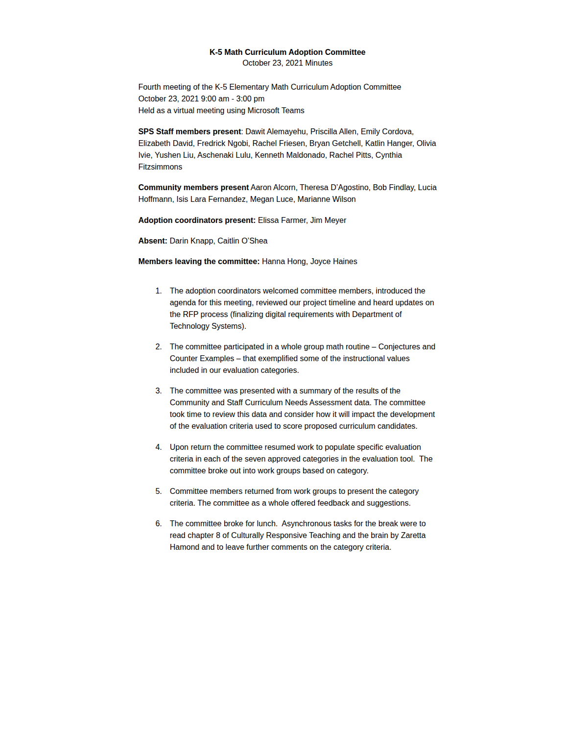K-5 Math Curriculum Adoption Committee
October 23, 2021 Minutes
Fourth meeting of the K-5 Elementary Math Curriculum Adoption Committee
October 23, 2021 9:00 am - 3:00 pm
Held as a virtual meeting using Microsoft Teams
SPS Staff members present: Dawit Alemayehu, Priscilla Allen, Emily Cordova, Elizabeth David, Fredrick Ngobi, Rachel Friesen, Bryan Getchell, Katlin Hanger, Olivia Ivie, Yushen Liu, Aschenaki Lulu, Kenneth Maldonado, Rachel Pitts, Cynthia Fitzsimmons
Community members present Aaron Alcorn, Theresa D’Agostino, Bob Findlay, Lucia Hoffmann, Isis Lara Fernandez, Megan Luce, Marianne Wilson
Adoption coordinators present: Elissa Farmer, Jim Meyer
Absent: Darin Knapp, Caitlin O’Shea
Members leaving the committee: Hanna Hong, Joyce Haines
The adoption coordinators welcomed committee members, introduced the agenda for this meeting, reviewed our project timeline and heard updates on the RFP process (finalizing digital requirements with Department of Technology Systems).
The committee participated in a whole group math routine – Conjectures and Counter Examples – that exemplified some of the instructional values included in our evaluation categories.
The committee was presented with a summary of the results of the Community and Staff Curriculum Needs Assessment data. The committee took time to review this data and consider how it will impact the development of the evaluation criteria used to score proposed curriculum candidates.
Upon return the committee resumed work to populate specific evaluation criteria in each of the seven approved categories in the evaluation tool. The committee broke out into work groups based on category.
Committee members returned from work groups to present the category criteria. The committee as a whole offered feedback and suggestions.
The committee broke for lunch. Asynchronous tasks for the break were to read chapter 8 of Culturally Responsive Teaching and the brain by Zaretta Hamond and to leave further comments on the category criteria.